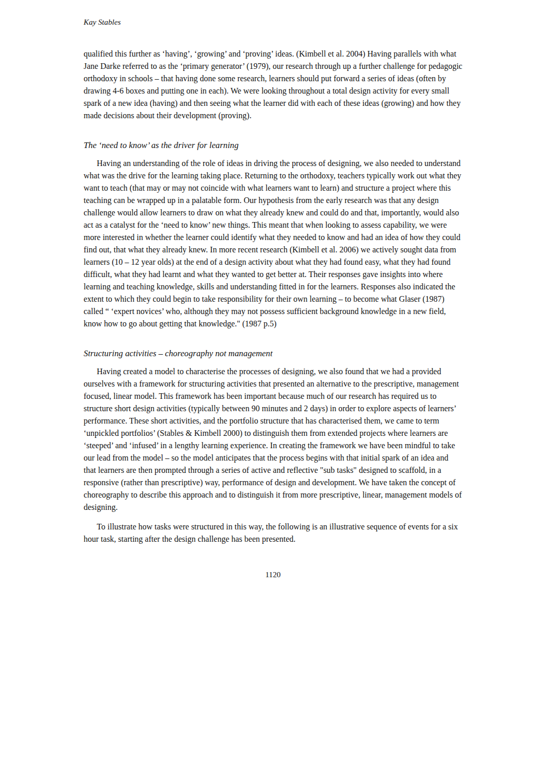Kay Stables
qualified this further as ‘having’, ‘growing’ and ‘proving’ ideas. (Kimbell et al. 2004) Having parallels with what Jane Darke referred to as the ‘primary generator’ (1979), our research through up a further challenge for pedagogic orthodoxy in schools – that having done some research, learners should put forward a series of ideas (often by drawing 4-6 boxes and putting one in each). We were looking throughout a total design activity for every small spark of a new idea (having) and then seeing what the learner did with each of these ideas (growing) and how they made decisions about their development (proving).
The ‘need to know’ as the driver for learning
Having an understanding of the role of ideas in driving the process of designing, we also needed to understand what was the drive for the learning taking place. Returning to the orthodoxy, teachers typically work out what they want to teach (that may or may not coincide with what learners want to learn) and structure a project where this teaching can be wrapped up in a palatable form. Our hypothesis from the early research was that any design challenge would allow learners to draw on what they already knew and could do and that, importantly, would also act as a catalyst for the ‘need to know’ new things. This meant that when looking to assess capability, we were more interested in whether the learner could identify what they needed to know and had an idea of how they could find out, that what they already knew. In more recent research (Kimbell et al. 2006) we actively sought data from learners (10 – 12 year olds) at the end of a design activity about what they had found easy, what they had found difficult, what they had learnt and what they wanted to get better at. Their responses gave insights into where learning and teaching knowledge, skills and understanding fitted in for the learners. Responses also indicated the extent to which they could begin to take responsibility for their own learning – to become what Glaser (1987) called “ ‘expert novices’ who, although they may not possess sufficient background knowledge in a new field, know how to go about getting that knowledge." (1987 p.5)
Structuring activities – choreography not management
Having created a model to characterise the processes of designing, we also found that we had a provided ourselves with a framework for structuring activities that presented an alternative to the prescriptive, management focused, linear model. This framework has been important because much of our research has required us to structure short design activities (typically between 90 minutes and 2 days) in order to explore aspects of learners’ performance. These short activities, and the portfolio structure that has characterised them, we came to term ‘unpickled portfolios’ (Stables & Kimbell 2000) to distinguish them from extended projects where learners are ‘steeped’ and ‘infused’ in a lengthy learning experience. In creating the framework we have been mindful to take our lead from the model – so the model anticipates that the process begins with that initial spark of an idea and that learners are then prompted through a series of active and reflective "sub tasks" designed to scaffold, in a responsive (rather than prescriptive) way, performance of design and development. We have taken the concept of choreography to describe this approach and to distinguish it from more prescriptive, linear, management models of designing.
To illustrate how tasks were structured in this way, the following is an illustrative sequence of events for a six hour task, starting after the design challenge has been presented.
1120